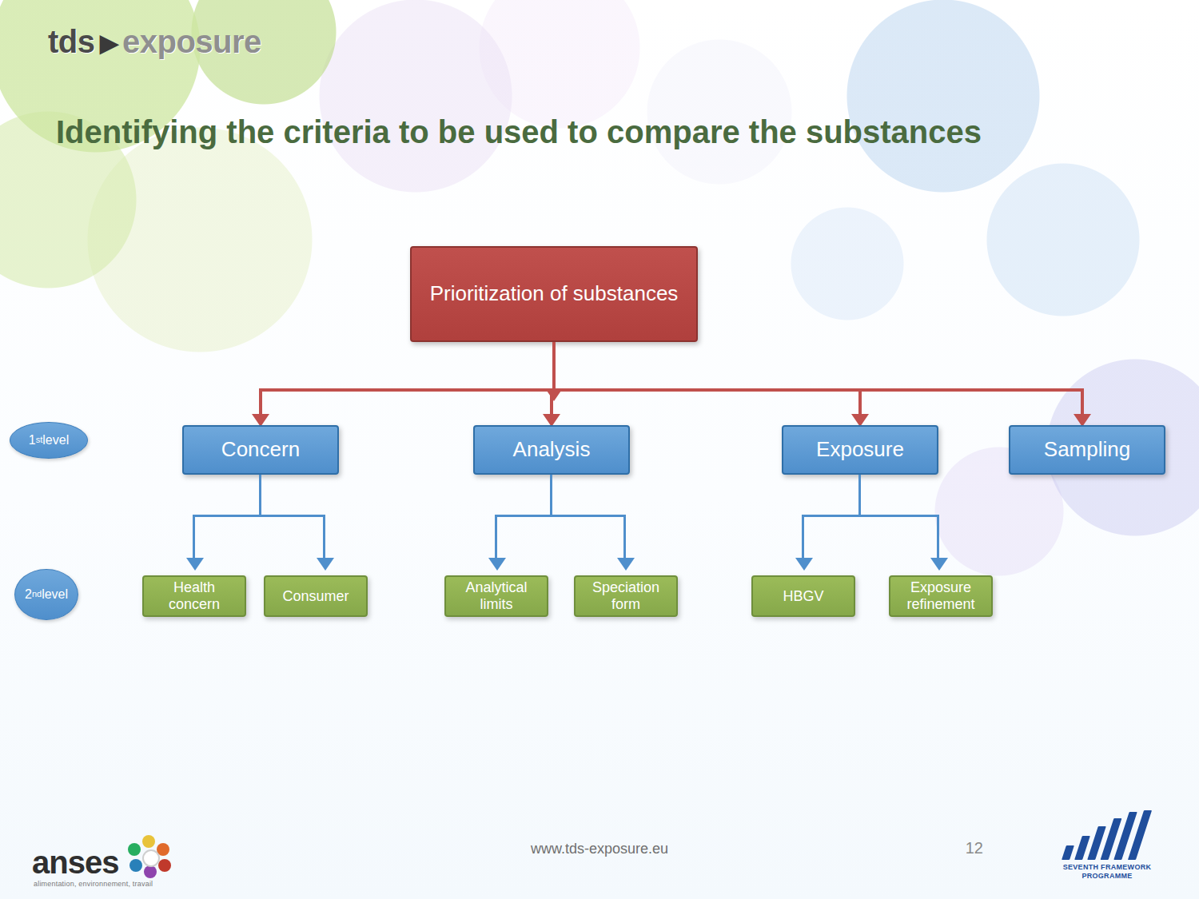tds ▶ exposure
Identifying the criteria to be used to compare the substances
Prioritization of substances
Concern
Analysis
Exposure
Sampling
Health concern
Consumer
Analytical limits
Speciation form
HBGV
Exposure refinement
1st level
2nd level
www.tds-exposure.eu
12
anses
alimentation, environnement, travail
SEVENTH FRAMEWORK
PROGRAMME